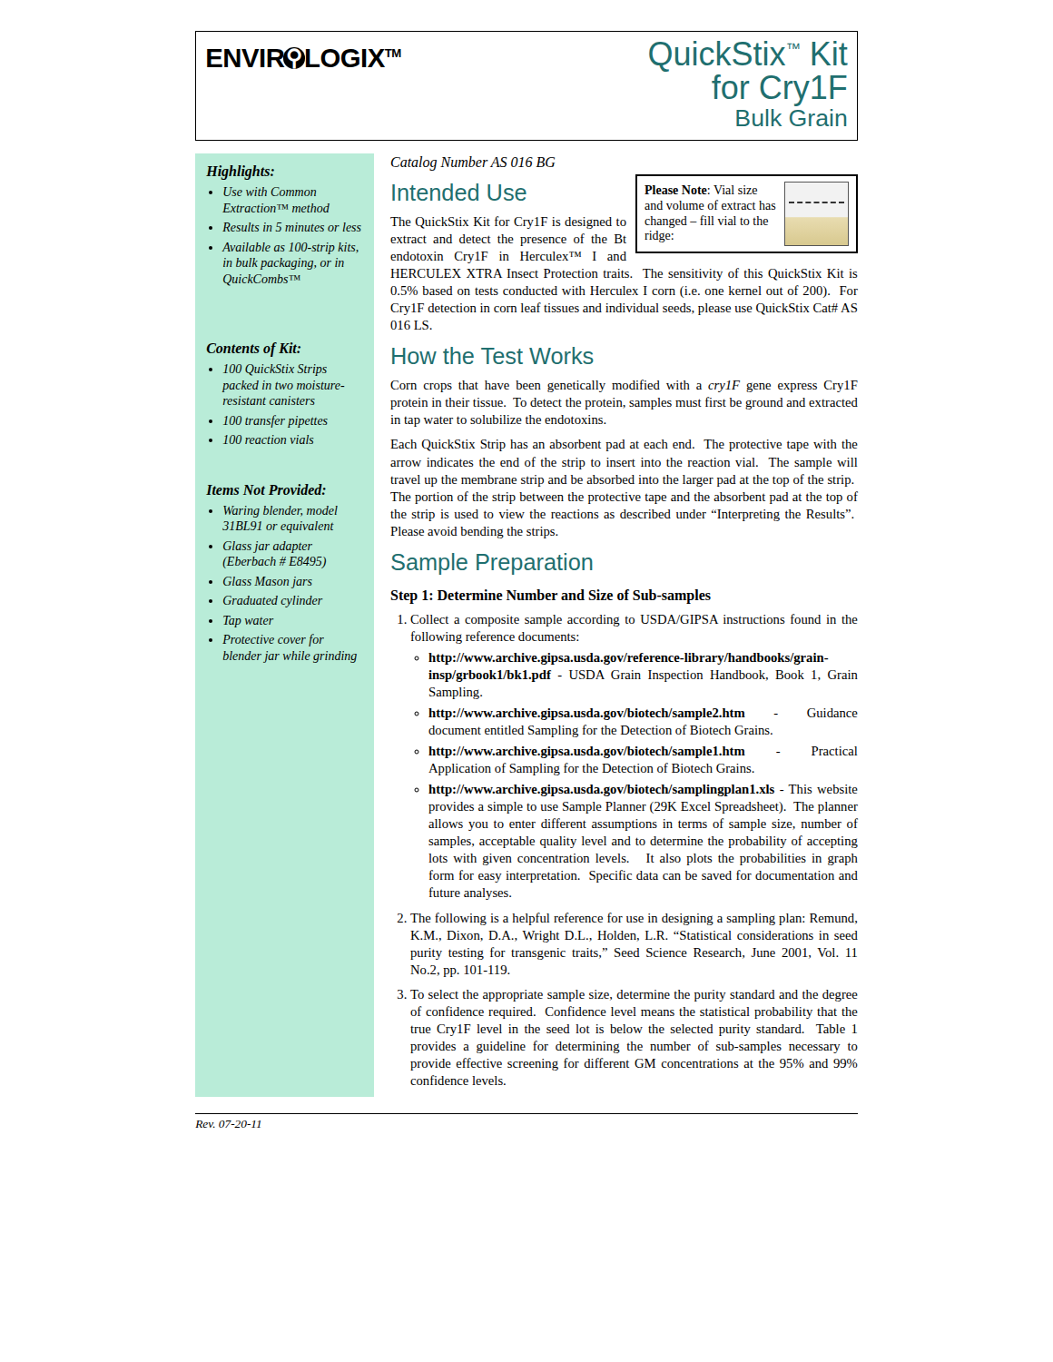ENVIR⚲LOGIXTM
QuickStix™ Kit
for Cry1F
Bulk Grain
Highlights:
Use with Common Extraction™ method
Results in 5 minutes or less
Available as 100-strip kits, in bulk packaging, or in QuickCombs™
Contents of Kit:
100 QuickStix Strips packed in two moisture-resistant canisters
100 transfer pipettes
100 reaction vials
Items Not Provided:
Waring blender, model 31BL91 or equivalent
Glass jar adapter (Eberbach # E8495)
Glass Mason jars
Graduated cylinder
Tap water
Protective cover for blender jar while grinding
Catalog Number AS 016 BG
Please Note: Vial size and volume of extract has changed – fill vial to the ridge:
Intended Use
The QuickStix Kit for Cry1F is designed to extract and detect the presence of the Bt endotoxin Cry1F in Herculex™ I and HERCULEX XTRA Insect Protection traits. The sensitivity of this QuickStix Kit is 0.5% based on tests conducted with Herculex I corn (i.e. one kernel out of 200). For Cry1F detection in corn leaf tissues and individual seeds, please use QuickStix Cat# AS 016 LS.
How the Test Works
Corn crops that have been genetically modified with a cry1F gene express Cry1F protein in their tissue. To detect the protein, samples must first be ground and extracted in tap water to solubilize the endotoxins.
Each QuickStix Strip has an absorbent pad at each end. The protective tape with the arrow indicates the end of the strip to insert into the reaction vial. The sample will travel up the membrane strip and be absorbed into the larger pad at the top of the strip. The portion of the strip between the protective tape and the absorbent pad at the top of the strip is used to view the reactions as described under “Interpreting the Results”. Please avoid bending the strips.
Sample Preparation
Step 1: Determine Number and Size of Sub-samples
Collect a composite sample according to USDA/GIPSA instructions found in the following reference documents:
http://www.archive.gipsa.usda.gov/reference-library/handbooks/grain-insp/grbook1/bk1.pdf - USDA Grain Inspection Handbook, Book 1, Grain Sampling.
http://www.archive.gipsa.usda.gov/biotech/sample2.htm - Guidance document entitled Sampling for the Detection of Biotech Grains.
http://www.archive.gipsa.usda.gov/biotech/sample1.htm - Practical Application of Sampling for the Detection of Biotech Grains.
http://www.archive.gipsa.usda.gov/biotech/samplingplan1.xls - This website provides a simple to use Sample Planner (29K Excel Spreadsheet). The planner allows you to enter different assumptions in terms of sample size, number of samples, acceptable quality level and to determine the probability of accepting lots with given concentration levels. It also plots the probabilities in graph form for easy interpretation. Specific data can be saved for documentation and future analyses.
The following is a helpful reference for use in designing a sampling plan: Remund, K.M., Dixon, D.A., Wright D.L., Holden, L.R. “Statistical considerations in seed purity testing for transgenic traits,” Seed Science Research, June 2001, Vol. 11 No.2, pp. 101-119.
To select the appropriate sample size, determine the purity standard and the degree of confidence required. Confidence level means the statistical probability that the true Cry1F level in the seed lot is below the selected purity standard. Table 1 provides a guideline for determining the number of sub-samples necessary to provide effective screening for different GM concentrations at the 95% and 99% confidence levels.
Rev. 07-20-11